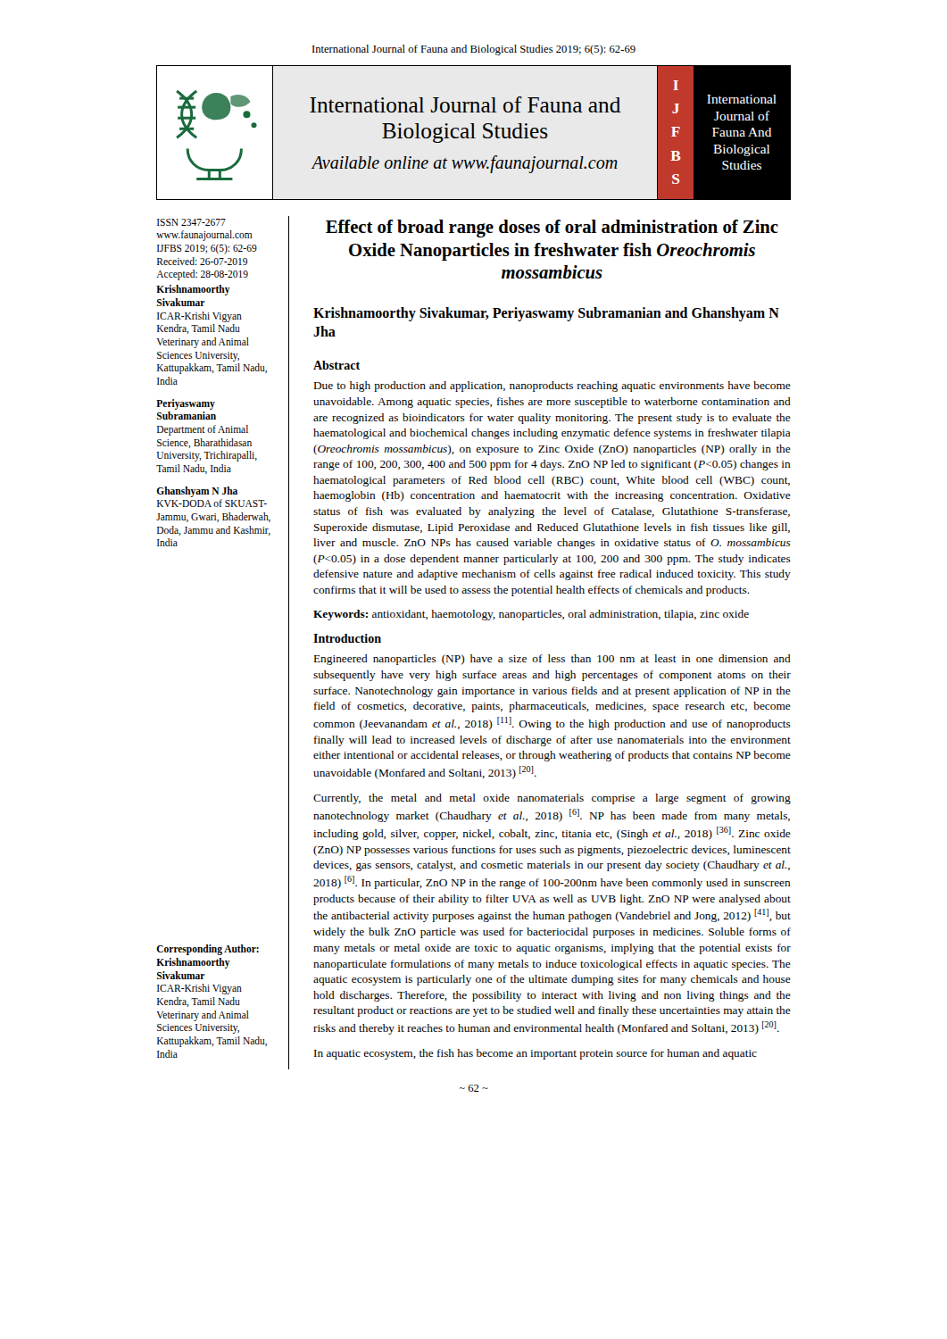International Journal of Fauna and Biological Studies 2019; 6(5): 62-69
International Journal of Fauna and Biological Studies
Available online at www.faunajournal.com
IJFBS
International
Journal of
Fauna And
Biological
Studies
ISSN 2347-2677
www.faunajournal.com
IJFBS 2019; 6(5): 62-69
Received: 26-07-2019
Accepted: 28-08-2019
Krishnamoorthy Sivakumar
ICAR-Krishi Vigyan Kendra, Tamil Nadu Veterinary and Animal Sciences University, Kattupakkam, Tamil Nadu, India
Periyaswamy Subramanian
Department of Animal Science, Bharathidasan University, Trichirapalli, Tamil Nadu, India
Ghanshyam N Jha
KVK-DODA of SKUAST-Jammu, Gwari, Bhaderwah, Doda, Jammu and Kashmir, India
Corresponding Author:
Krishnamoorthy Sivakumar
ICAR-Krishi Vigyan Kendra, Tamil Nadu Veterinary and Animal Sciences University, Kattupakkam, Tamil Nadu, India
Effect of broad range doses of oral administration of Zinc Oxide Nanoparticles in freshwater fish Oreochromis mossambicus
Krishnamoorthy Sivakumar, Periyaswamy Subramanian and Ghanshyam N Jha
Abstract
Due to high production and application, nanoproducts reaching aquatic environments have become unavoidable. Among aquatic species, fishes are more susceptible to waterborne contamination and are recognized as bioindicators for water quality monitoring. The present study is to evaluate the haematological and biochemical changes including enzymatic defence systems in freshwater tilapia (Oreochromis mossambicus), on exposure to Zinc Oxide (ZnO) nanoparticles (NP) orally in the range of 100, 200, 300, 400 and 500 ppm for 4 days. ZnO NP led to significant (P<0.05) changes in haematological parameters of Red blood cell (RBC) count, White blood cell (WBC) count, haemoglobin (Hb) concentration and haematocrit with the increasing concentration. Oxidative status of fish was evaluated by analyzing the level of Catalase, Glutathione S-transferase, Superoxide dismutase, Lipid Peroxidase and Reduced Glutathione levels in fish tissues like gill, liver and muscle. ZnO NPs has caused variable changes in oxidative status of O. mossambicus (P<0.05) in a dose dependent manner particularly at 100, 200 and 300 ppm. The study indicates defensive nature and adaptive mechanism of cells against free radical induced toxicity. This study confirms that it will be used to assess the potential health effects of chemicals and products.
Keywords: antioxidant, haemotology, nanoparticles, oral administration, tilapia, zinc oxide
Introduction
Engineered nanoparticles (NP) have a size of less than 100 nm at least in one dimension and subsequently have very high surface areas and high percentages of component atoms on their surface. Nanotechnology gain importance in various fields and at present application of NP in the field of cosmetics, decorative, paints, pharmaceuticals, medicines, space research etc, become common (Jeevanandam et al., 2018) [11]. Owing to the high production and use of nanoproducts finally will lead to increased levels of discharge of after use nanomaterials into the environment either intentional or accidental releases, or through weathering of products that contains NP become unavoidable (Monfared and Soltani, 2013) [20].
Currently, the metal and metal oxide nanomaterials comprise a large segment of growing nanotechnology market (Chaudhary et al., 2018) [6]. NP has been made from many metals, including gold, silver, copper, nickel, cobalt, zinc, titania etc, (Singh et al., 2018) [36]. Zinc oxide (ZnO) NP possesses various functions for uses such as pigments, piezoelectric devices, luminescent devices, gas sensors, catalyst, and cosmetic materials in our present day society (Chaudhary et al., 2018) [6]. In particular, ZnO NP in the range of 100-200nm have been commonly used in sunscreen products because of their ability to filter UVA as well as UVB light. ZnO NP were analysed about the antibacterial activity purposes against the human pathogen (Vandebriel and Jong, 2012) [41], but widely the bulk ZnO particle was used for bacteriocidal purposes in medicines. Soluble forms of many metals or metal oxide are toxic to aquatic organisms, implying that the potential exists for nanoparticulate formulations of many metals to induce toxicological effects in aquatic species. The aquatic ecosystem is particularly one of the ultimate dumping sites for many chemicals and house hold discharges. Therefore, the possibility to interact with living and non living things and the resultant product or reactions are yet to be studied well and finally these uncertainties may attain the risks and thereby it reaches to human and environmental health (Monfared and Soltani, 2013) [20].
In aquatic ecosystem, the fish has become an important protein source for human and aquatic
~ 62 ~